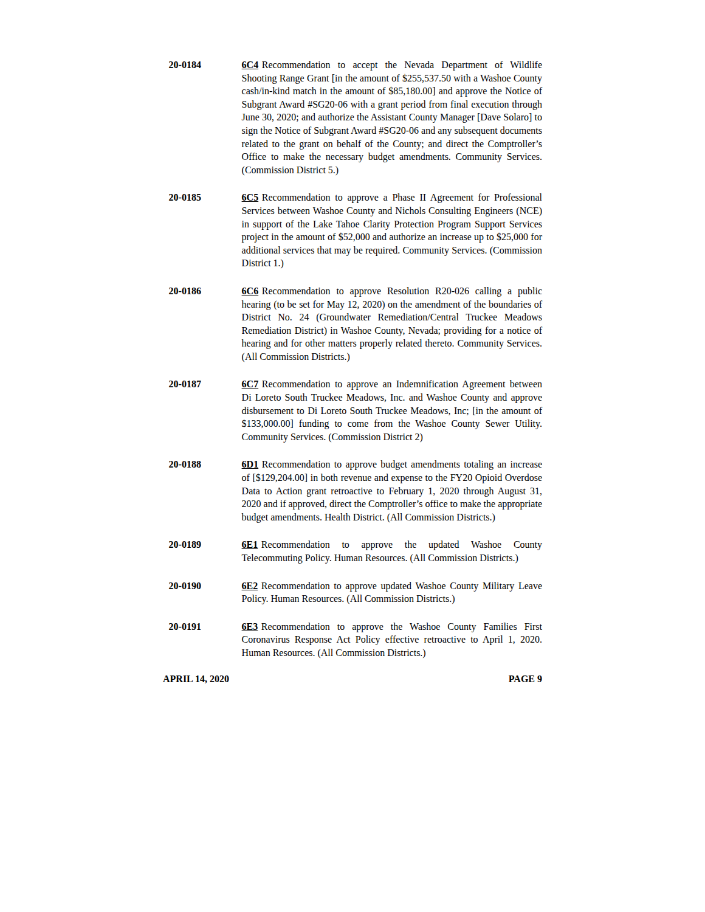20-0184
6C4 Recommendation to accept the Nevada Department of Wildlife Shooting Range Grant [in the amount of $255,537.50 with a Washoe County cash/in-kind match in the amount of $85,180.00] and approve the Notice of Subgrant Award #SG20-06 with a grant period from final execution through June 30, 2020; and authorize the Assistant County Manager [Dave Solaro] to sign the Notice of Subgrant Award #SG20-06 and any subsequent documents related to the grant on behalf of the County; and direct the Comptroller’s Office to make the necessary budget amendments. Community Services. (Commission District 5.)
20-0185
6C5 Recommendation to approve a Phase II Agreement for Professional Services between Washoe County and Nichols Consulting Engineers (NCE) in support of the Lake Tahoe Clarity Protection Program Support Services project in the amount of $52,000 and authorize an increase up to $25,000 for additional services that may be required. Community Services. (Commission District 1.)
20-0186
6C6 Recommendation to approve Resolution R20-026 calling a public hearing (to be set for May 12, 2020) on the amendment of the boundaries of District No. 24 (Groundwater Remediation/Central Truckee Meadows Remediation District) in Washoe County, Nevada; providing for a notice of hearing and for other matters properly related thereto. Community Services. (All Commission Districts.)
20-0187
6C7 Recommendation to approve an Indemnification Agreement between Di Loreto South Truckee Meadows, Inc. and Washoe County and approve disbursement to Di Loreto South Truckee Meadows, Inc; [in the amount of $133,000.00] funding to come from the Washoe County Sewer Utility. Community Services. (Commission District 2)
20-0188
6D1 Recommendation to approve budget amendments totaling an increase of [$129,204.00] in both revenue and expense to the FY20 Opioid Overdose Data to Action grant retroactive to February 1, 2020 through August 31, 2020 and if approved, direct the Comptroller’s office to make the appropriate budget amendments. Health District. (All Commission Districts.)
20-0189
6E1 Recommendation to approve the updated Washoe County Telecommuting Policy. Human Resources. (All Commission Districts.)
20-0190
6E2 Recommendation to approve updated Washoe County Military Leave Policy. Human Resources. (All Commission Districts.)
20-0191
6E3 Recommendation to approve the Washoe County Families First Coronavirus Response Act Policy effective retroactive to April 1, 2020. Human Resources. (All Commission Districts.)
APRIL 14, 2020 PAGE 9